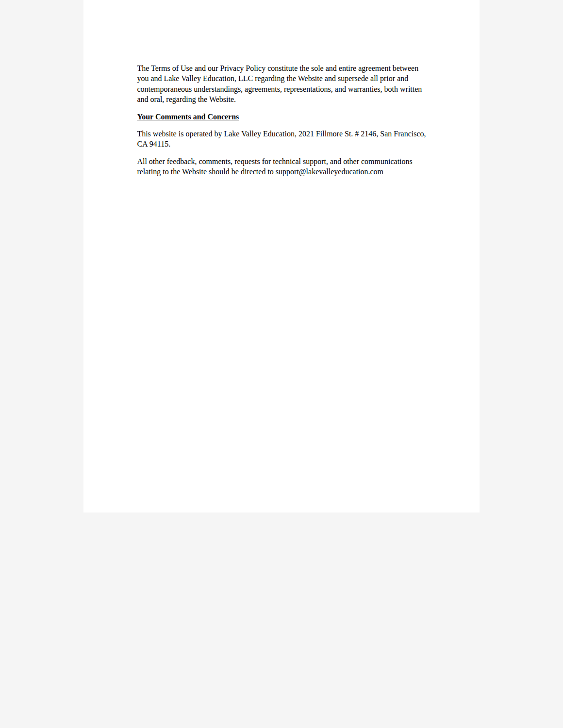The Terms of Use and our Privacy Policy constitute the sole and entire agreement between you and Lake Valley Education, LLC regarding the Website and supersede all prior and contemporaneous understandings, agreements, representations, and warranties, both written and oral, regarding the Website.
Your Comments and Concerns
This website is operated by Lake Valley Education, 2021 Fillmore St. # 2146, San Francisco, CA 94115.
All other feedback, comments, requests for technical support, and other communications relating to the Website should be directed to support@lakevalleyeducation.com